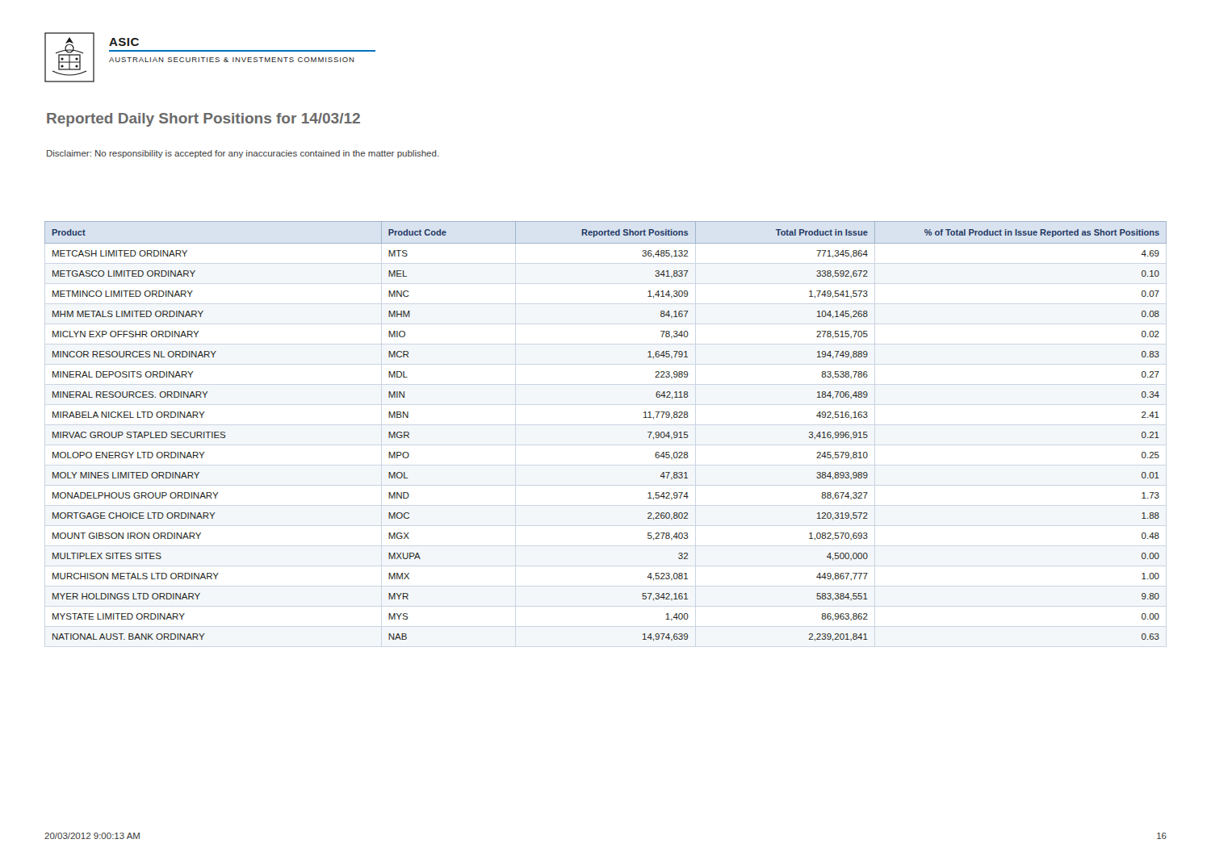ASIC
Australian Securities & Investments Commission
Reported Daily Short Positions for 14/03/12
Disclaimer: No responsibility is accepted for any inaccuracies contained in the matter published.
| Product | Product Code | Reported Short Positions | Total Product in Issue | % of Total Product in Issue Reported as Short Positions |
| --- | --- | --- | --- | --- |
| METCASH LIMITED ORDINARY | MTS | 36,485,132 | 771,345,864 | 4.69 |
| METGASCO LIMITED ORDINARY | MEL | 341,837 | 338,592,672 | 0.10 |
| METMINCO LIMITED ORDINARY | MNC | 1,414,309 | 1,749,541,573 | 0.07 |
| MHM METALS LIMITED ORDINARY | MHM | 84,167 | 104,145,268 | 0.08 |
| MICLYN EXP OFFSHR ORDINARY | MIO | 78,340 | 278,515,705 | 0.02 |
| MINCOR RESOURCES NL ORDINARY | MCR | 1,645,791 | 194,749,889 | 0.83 |
| MINERAL DEPOSITS ORDINARY | MDL | 223,989 | 83,538,786 | 0.27 |
| MINERAL RESOURCES. ORDINARY | MIN | 642,118 | 184,706,489 | 0.34 |
| MIRABELA NICKEL LTD ORDINARY | MBN | 11,779,828 | 492,516,163 | 2.41 |
| MIRVAC GROUP STAPLED SECURITIES | MGR | 7,904,915 | 3,416,996,915 | 0.21 |
| MOLOPO ENERGY LTD ORDINARY | MPO | 645,028 | 245,579,810 | 0.25 |
| MOLY MINES LIMITED ORDINARY | MOL | 47,831 | 384,893,989 | 0.01 |
| MONADELPHOUS GROUP ORDINARY | MND | 1,542,974 | 88,674,327 | 1.73 |
| MORTGAGE CHOICE LTD ORDINARY | MOC | 2,260,802 | 120,319,572 | 1.88 |
| MOUNT GIBSON IRON ORDINARY | MGX | 5,278,403 | 1,082,570,693 | 0.48 |
| MULTIPLEX SITES SITES | MXUPA | 32 | 4,500,000 | 0.00 |
| MURCHISON METALS LTD ORDINARY | MMX | 4,523,081 | 449,867,777 | 1.00 |
| MYER HOLDINGS LTD ORDINARY | MYR | 57,342,161 | 583,384,551 | 9.80 |
| MYSTATE LIMITED ORDINARY | MYS | 1,400 | 86,963,862 | 0.00 |
| NATIONAL AUST. BANK ORDINARY | NAB | 14,974,639 | 2,239,201,841 | 0.63 |
20/03/2012 9:00:13 AM
16